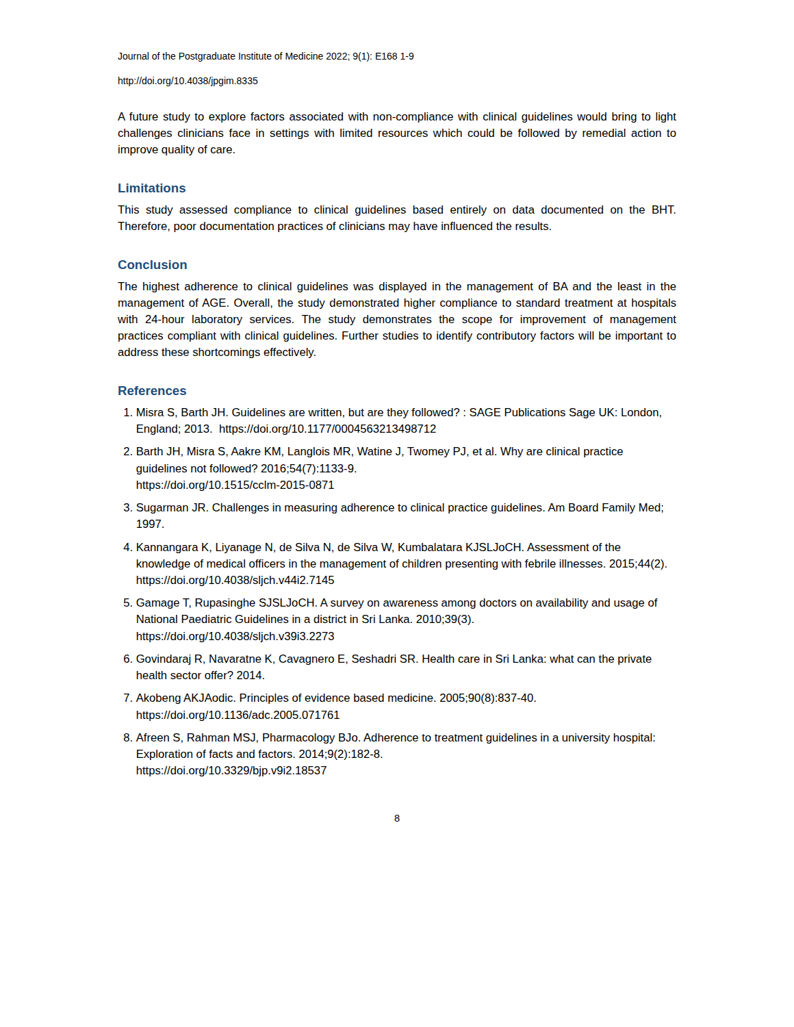Journal of the Postgraduate Institute of Medicine 2022; 9(1): E168 1-9
http://doi.org/10.4038/jpgim.8335
A future study to explore factors associated with non-compliance with clinical guidelines would bring to light challenges clinicians face in settings with limited resources which could be followed by remedial action to improve quality of care.
Limitations
This study assessed compliance to clinical guidelines based entirely on data documented on the BHT. Therefore, poor documentation practices of clinicians may have influenced the results.
Conclusion
The highest adherence to clinical guidelines was displayed in the management of BA and the least in the management of AGE. Overall, the study demonstrated higher compliance to standard treatment at hospitals with 24-hour laboratory services. The study demonstrates the scope for improvement of management practices compliant with clinical guidelines. Further studies to identify contributory factors will be important to address these shortcomings effectively.
References
Misra S, Barth JH. Guidelines are written, but are they followed? : SAGE Publications Sage UK: London, England; 2013. https://doi.org/10.1177/0004563213498712
Barth JH, Misra S, Aakre KM, Langlois MR, Watine J, Twomey PJ, et al. Why are clinical practice guidelines not followed? 2016;54(7):1133-9.https://doi.org/10.1515/cclm-2015-0871
Sugarman JR. Challenges in measuring adherence to clinical practice guidelines. Am Board Family Med; 1997.
Kannangara K, Liyanage N, de Silva N, de Silva W, Kumbalatara KJSLJoCH. Assessment of the knowledge of medical officers in the management of children presenting with febrile illnesses. 2015;44(2).https://doi.org/10.4038/sljch.v44i2.7145
Gamage T, Rupasinghe SJSLJoCH. A survey on awareness among doctors on availability and usage of National Paediatric Guidelines in a district in Sri Lanka. 2010;39(3).https://doi.org/10.4038/sljch.v39i3.2273
Govindaraj R, Navaratne K, Cavagnero E, Seshadri SR. Health care in Sri Lanka: what can the private health sector offer? 2014.
Akobeng AKJAodic. Principles of evidence based medicine. 2005;90(8):837-40.https://doi.org/10.1136/adc.2005.071761
Afreen S, Rahman MSJ, Pharmacology BJo. Adherence to treatment guidelines in a university hospital: Exploration of facts and factors. 2014;9(2):182-8.https://doi.org/10.3329/bjp.v9i2.18537
8